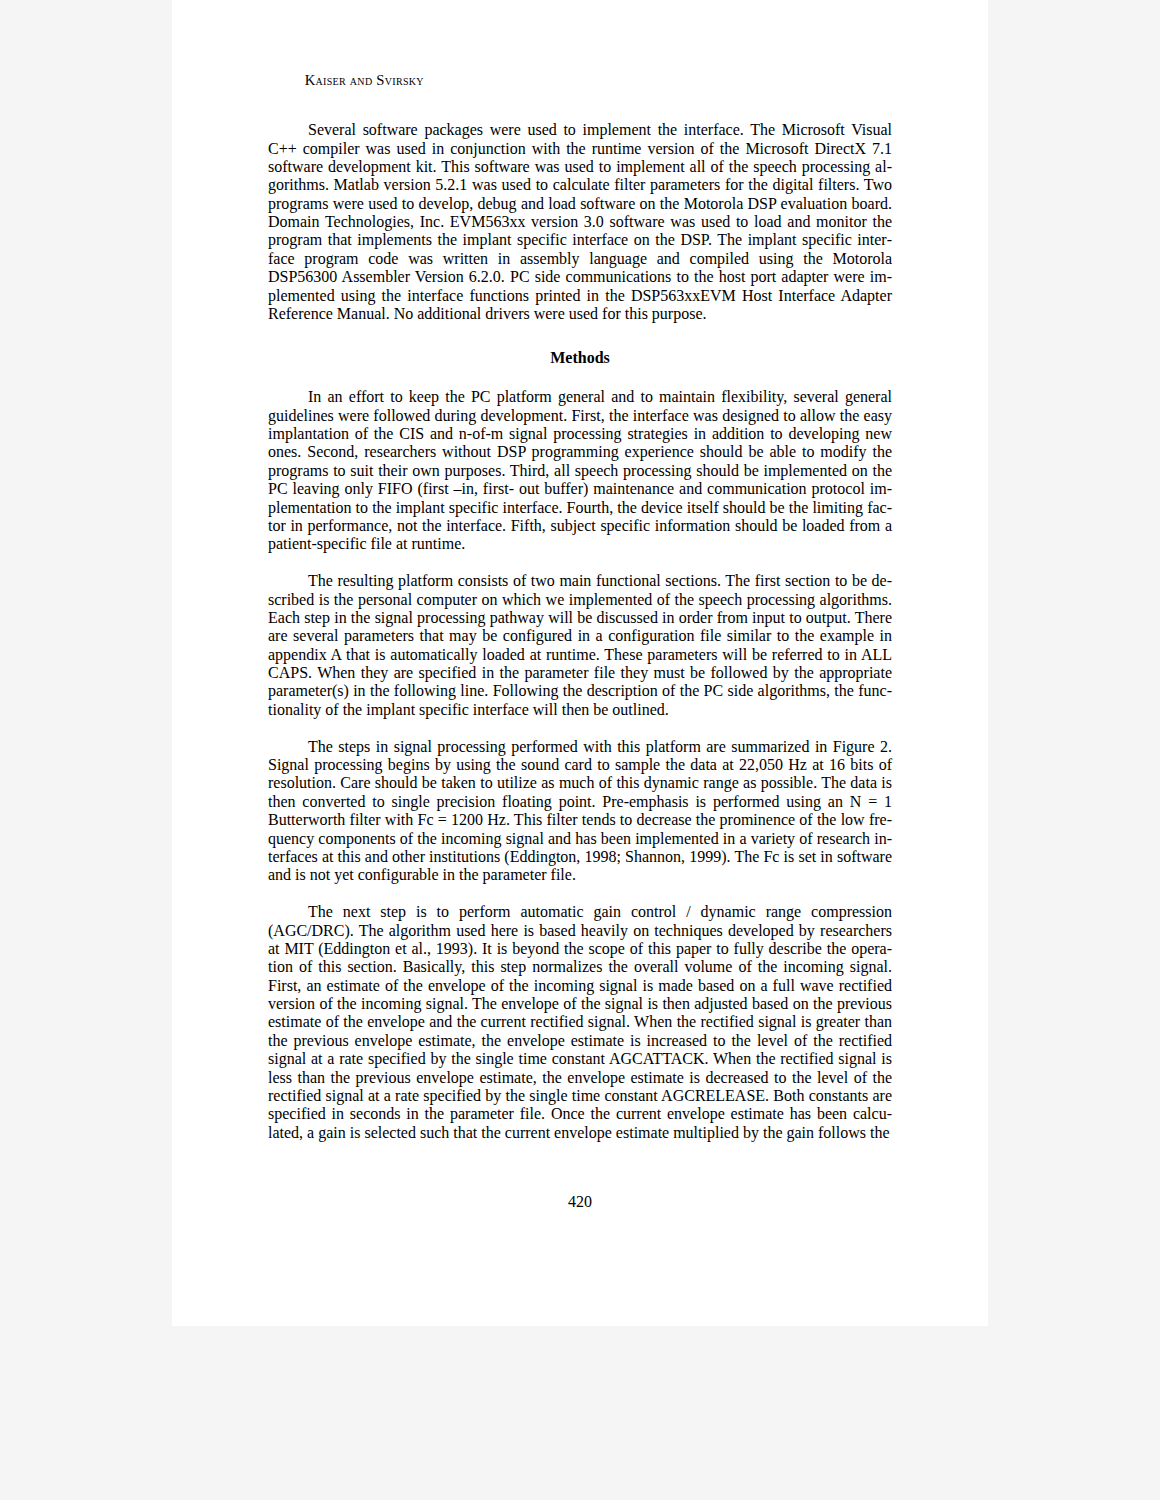Kaiser and Svirsky
Several software packages were used to implement the interface. The Microsoft Visual C++ compiler was used in conjunction with the runtime version of the Microsoft DirectX 7.1 software development kit. This software was used to implement all of the speech processing algorithms. Matlab version 5.2.1 was used to calculate filter parameters for the digital filters. Two programs were used to develop, debug and load software on the Motorola DSP evaluation board. Domain Technologies, Inc. EVM563xx version 3.0 software was used to load and monitor the program that implements the implant specific interface on the DSP. The implant specific interface program code was written in assembly language and compiled using the Motorola DSP56300 Assembler Version 6.2.0. PC side communications to the host port adapter were implemented using the interface functions printed in the DSP563xxEVM Host Interface Adapter Reference Manual. No additional drivers were used for this purpose.
Methods
In an effort to keep the PC platform general and to maintain flexibility, several general guidelines were followed during development. First, the interface was designed to allow the easy implantation of the CIS and n-of-m signal processing strategies in addition to developing new ones. Second, researchers without DSP programming experience should be able to modify the programs to suit their own purposes. Third, all speech processing should be implemented on the PC leaving only FIFO (first –in, first- out buffer) maintenance and communication protocol implementation to the implant specific interface. Fourth, the device itself should be the limiting factor in performance, not the interface. Fifth, subject specific information should be loaded from a patient-specific file at runtime.
The resulting platform consists of two main functional sections. The first section to be described is the personal computer on which we implemented of the speech processing algorithms. Each step in the signal processing pathway will be discussed in order from input to output. There are several parameters that may be configured in a configuration file similar to the example in appendix A that is automatically loaded at runtime. These parameters will be referred to in ALL CAPS. When they are specified in the parameter file they must be followed by the appropriate parameter(s) in the following line. Following the description of the PC side algorithms, the functionality of the implant specific interface will then be outlined.
The steps in signal processing performed with this platform are summarized in Figure 2. Signal processing begins by using the sound card to sample the data at 22,050 Hz at 16 bits of resolution. Care should be taken to utilize as much of this dynamic range as possible. The data is then converted to single precision floating point. Pre-emphasis is performed using an N = 1 Butterworth filter with Fc = 1200 Hz. This filter tends to decrease the prominence of the low frequency components of the incoming signal and has been implemented in a variety of research interfaces at this and other institutions (Eddington, 1998; Shannon, 1999). The Fc is set in software and is not yet configurable in the parameter file.
The next step is to perform automatic gain control / dynamic range compression (AGC/DRC). The algorithm used here is based heavily on techniques developed by researchers at MIT (Eddington et al., 1993). It is beyond the scope of this paper to fully describe the operation of this section. Basically, this step normalizes the overall volume of the incoming signal. First, an estimate of the envelope of the incoming signal is made based on a full wave rectified version of the incoming signal. The envelope of the signal is then adjusted based on the previous estimate of the envelope and the current rectified signal. When the rectified signal is greater than the previous envelope estimate, the envelope estimate is increased to the level of the rectified signal at a rate specified by the single time constant AGCATTACK. When the rectified signal is less than the previous envelope estimate, the envelope estimate is decreased to the level of the rectified signal at a rate specified by the single time constant AGCRELEASE. Both constants are specified in seconds in the parameter file. Once the current envelope estimate has been calculated, a gain is selected such that the current envelope estimate multiplied by the gain follows the
420